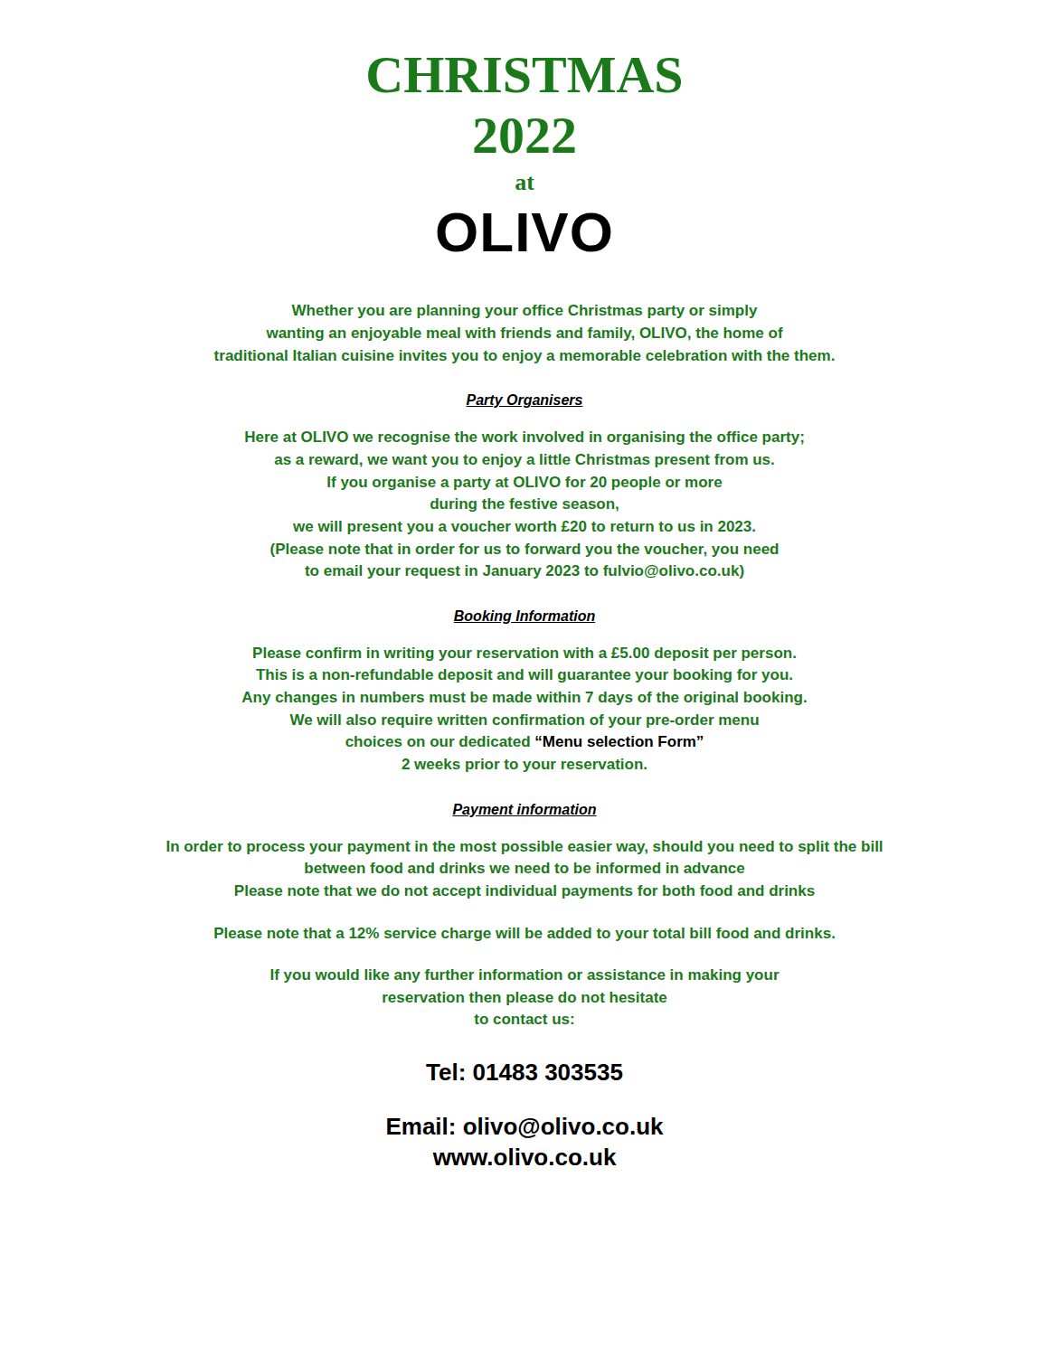CHRISTMAS
2022
at
OLIVO
Whether you are planning your office Christmas party or simply
wanting an enjoyable meal with friends and family, OLIVO, the home of
traditional Italian cuisine invites you to enjoy a memorable celebration with the them.
Party Organisers
Here at OLIVO we recognise the work involved in organising the office party;
as a reward, we want you to enjoy a little Christmas present from us.
If you organise a party at OLIVO for 20 people or more
during the festive season,
we will present you a voucher worth £20 to return to us in 2023.
(Please note that in order for us to forward you the voucher, you need
to email your request in January 2023 to fulvio@olivo.co.uk)
Booking Information
Please confirm in writing your reservation with a £5.00 deposit per person.
This is a non-refundable deposit and will guarantee your booking for you.
Any changes in numbers must be made within 7 days of the original booking.
We will also require written confirmation of your pre-order menu
choices on our dedicated “Menu selection Form”
2 weeks prior to your reservation.
Payment information
In order to process your payment in the most possible easier way, should you need to split the bill
between food and drinks we need to be informed in advance
Please note that we do not accept individual payments for both food and drinks
Please note that a 12% service charge will be added to your total bill food and drinks.
If you would like any further information or assistance in making your
reservation then please do not hesitate
to contact us:
Tel: 01483 303535
Email: olivo@olivo.co.uk
www.olivo.co.uk